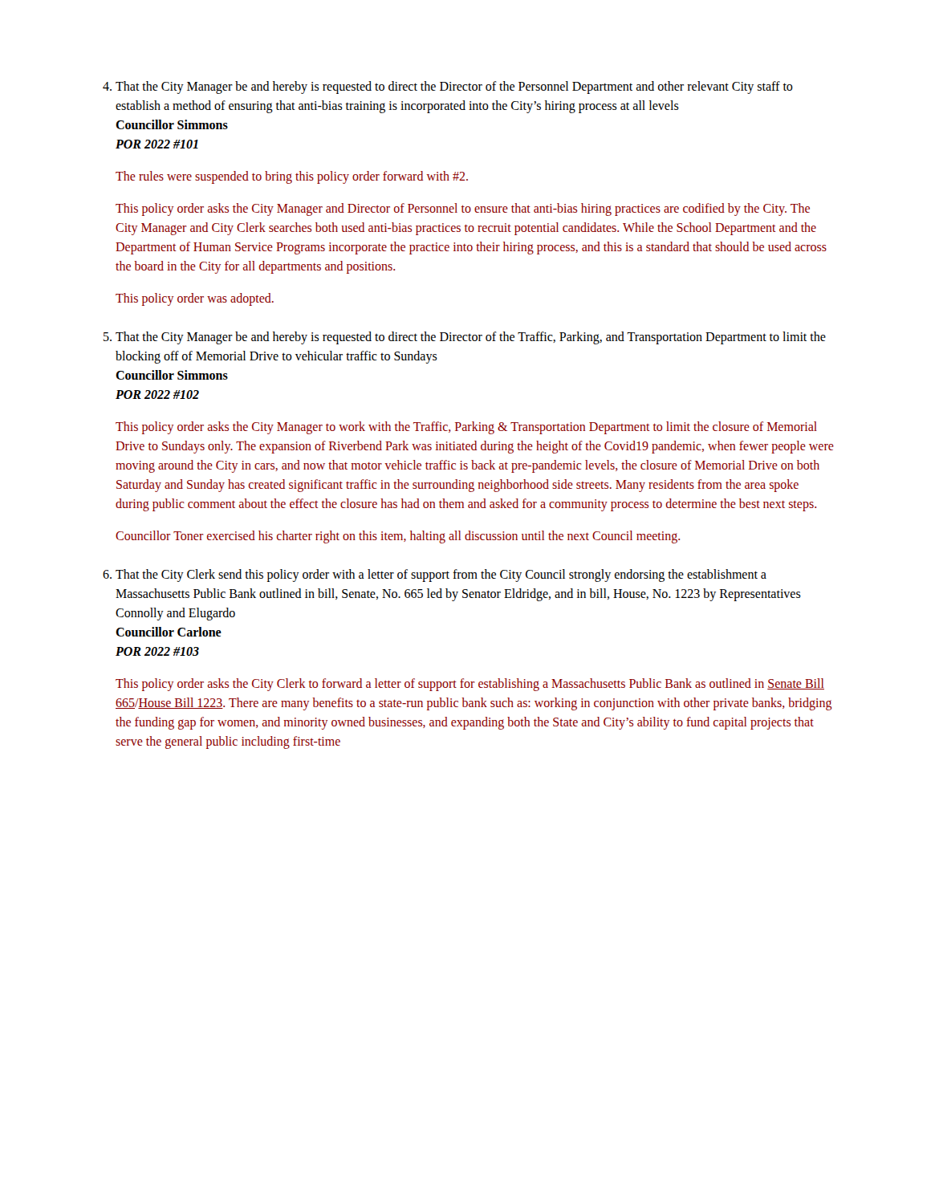That the City Manager be and hereby is requested to direct the Director of the Personnel Department and other relevant City staff to establish a method of ensuring that anti-bias training is incorporated into the City’s hiring process at all levels
Councillor Simmons
POR 2022 #101
The rules were suspended to bring this policy order forward with #2.
This policy order asks the City Manager and Director of Personnel to ensure that anti-bias hiring practices are codified by the City. The City Manager and City Clerk searches both used anti-bias practices to recruit potential candidates. While the School Department and the Department of Human Service Programs incorporate the practice into their hiring process, and this is a standard that should be used across the board in the City for all departments and positions.
This policy order was adopted.
That the City Manager be and hereby is requested to direct the Director of the Traffic, Parking, and Transportation Department to limit the blocking off of Memorial Drive to vehicular traffic to Sundays
Councillor Simmons
POR 2022 #102
This policy order asks the City Manager to work with the Traffic, Parking & Transportation Department to limit the closure of Memorial Drive to Sundays only. The expansion of Riverbend Park was initiated during the height of the Covid19 pandemic, when fewer people were moving around the City in cars, and now that motor vehicle traffic is back at pre-pandemic levels, the closure of Memorial Drive on both Saturday and Sunday has created significant traffic in the surrounding neighborhood side streets. Many residents from the area spoke during public comment about the effect the closure has had on them and asked for a community process to determine the best next steps.
Councillor Toner exercised his charter right on this item, halting all discussion until the next Council meeting.
That the City Clerk send this policy order with a letter of support from the City Council strongly endorsing the establishment a Massachusetts Public Bank outlined in bill, Senate, No. 665 led by Senator Eldridge, and in bill, House, No. 1223 by Representatives Connolly and Elugardo
Councillor Carlone
POR 2022 #103
This policy order asks the City Clerk to forward a letter of support for establishing a Massachusetts Public Bank as outlined in Senate Bill 665/House Bill 1223. There are many benefits to a state-run public bank such as: working in conjunction with other private banks, bridging the funding gap for women, and minority owned businesses, and expanding both the State and City’s ability to fund capital projects that serve the general public including first-time